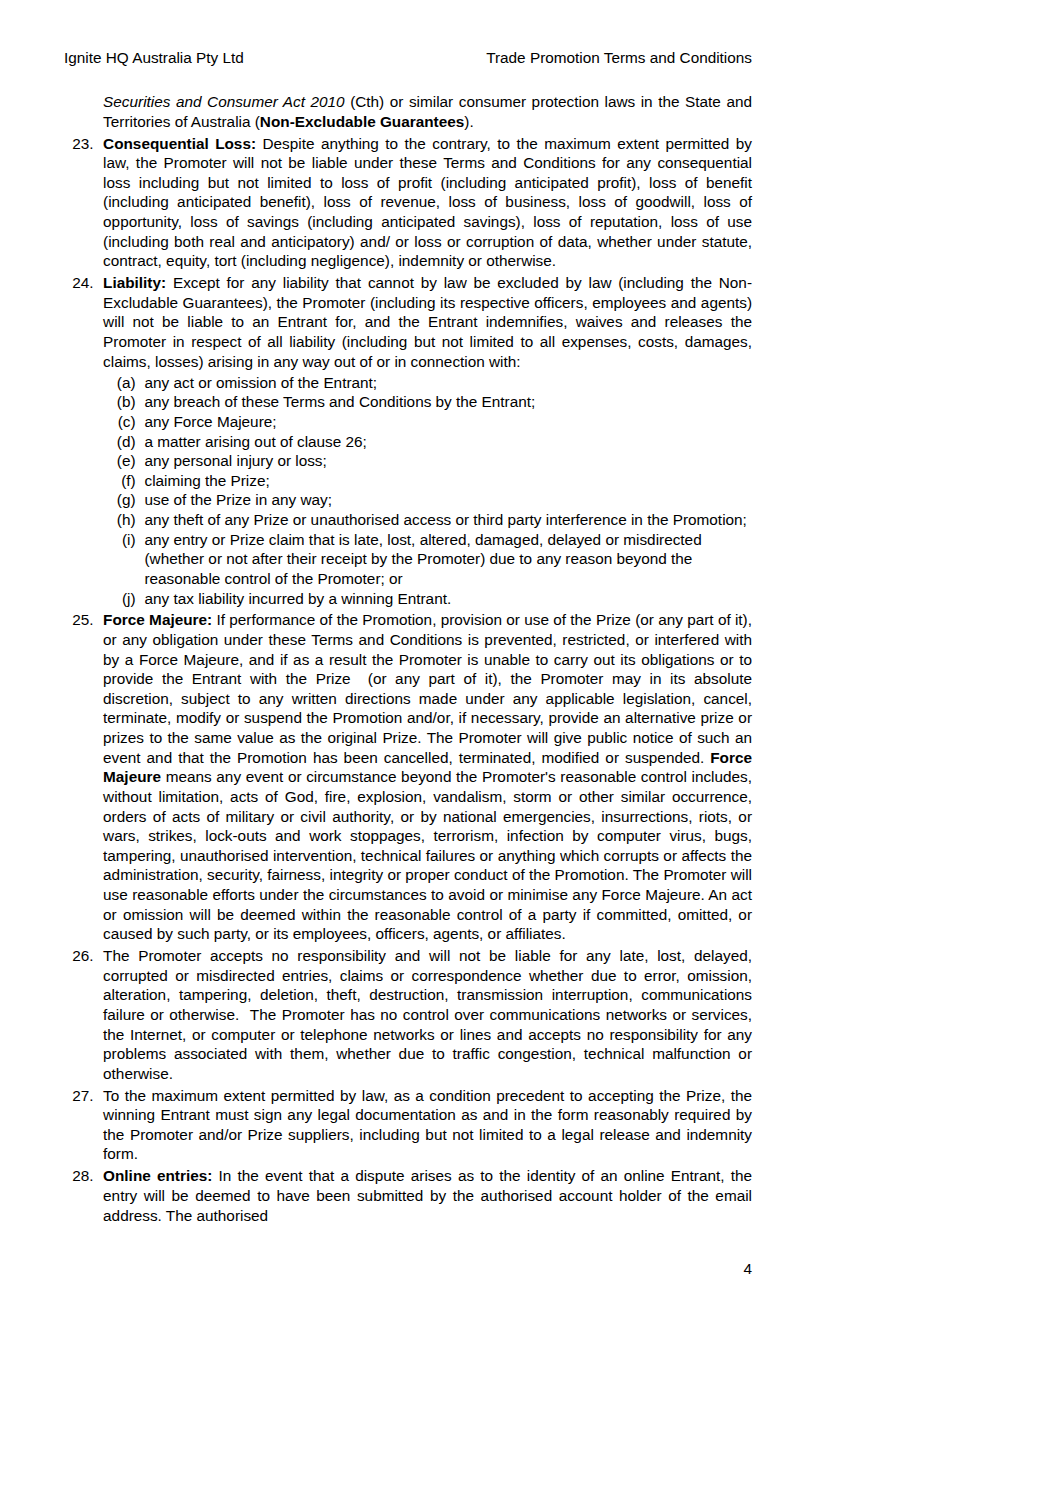Ignite HQ Australia Pty Ltd
Trade Promotion Terms and Conditions
Securities and Consumer Act 2010 (Cth) or similar consumer protection laws in the State and Territories of Australia (Non-Excludable Guarantees).
Consequential Loss: Despite anything to the contrary, to the maximum extent permitted by law, the Promoter will not be liable under these Terms and Conditions for any consequential loss including but not limited to loss of profit (including anticipated profit), loss of benefit (including anticipated benefit), loss of revenue, loss of business, loss of goodwill, loss of opportunity, loss of savings (including anticipated savings), loss of reputation, loss of use (including both real and anticipatory) and/ or loss or corruption of data, whether under statute, contract, equity, tort (including negligence), indemnity or otherwise.
Liability: Except for any liability that cannot by law be excluded by law (including the Non-Excludable Guarantees), the Promoter (including its respective officers, employees and agents) will not be liable to an Entrant for, and the Entrant indemnifies, waives and releases the Promoter in respect of all liability (including but not limited to all expenses, costs, damages, claims, losses) arising in any way out of or in connection with:
any act or omission of the Entrant;
any breach of these Terms and Conditions by the Entrant;
any Force Majeure;
a matter arising out of clause 26;
any personal injury or loss;
claiming the Prize;
use of the Prize in any way;
any theft of any Prize or unauthorised access or third party interference in the Promotion;
any entry or Prize claim that is late, lost, altered, damaged, delayed or misdirected (whether or not after their receipt by the Promoter) due to any reason beyond the reasonable control of the Promoter; or
any tax liability incurred by a winning Entrant.
Force Majeure: If performance of the Promotion, provision or use of the Prize (or any part of it), or any obligation under these Terms and Conditions is prevented, restricted, or interfered with by a Force Majeure, and if as a result the Promoter is unable to carry out its obligations or to provide the Entrant with the Prize (or any part of it), the Promoter may in its absolute discretion, subject to any written directions made under any applicable legislation, cancel, terminate, modify or suspend the Promotion and/or, if necessary, provide an alternative prize or prizes to the same value as the original Prize. The Promoter will give public notice of such an event and that the Promotion has been cancelled, terminated, modified or suspended. Force Majeure means any event or circumstance beyond the Promoter's reasonable control includes, without limitation, acts of God, fire, explosion, vandalism, storm or other similar occurrence, orders of acts of military or civil authority, or by national emergencies, insurrections, riots, or wars, strikes, lock-outs and work stoppages, terrorism, infection by computer virus, bugs, tampering, unauthorised intervention, technical failures or anything which corrupts or affects the administration, security, fairness, integrity or proper conduct of the Promotion. The Promoter will use reasonable efforts under the circumstances to avoid or minimise any Force Majeure. An act or omission will be deemed within the reasonable control of a party if committed, omitted, or caused by such party, or its employees, officers, agents, or affiliates.
The Promoter accepts no responsibility and will not be liable for any late, lost, delayed, corrupted or misdirected entries, claims or correspondence whether due to error, omission, alteration, tampering, deletion, theft, destruction, transmission interruption, communications failure or otherwise. The Promoter has no control over communications networks or services, the Internet, or computer or telephone networks or lines and accepts no responsibility for any problems associated with them, whether due to traffic congestion, technical malfunction or otherwise.
To the maximum extent permitted by law, as a condition precedent to accepting the Prize, the winning Entrant must sign any legal documentation as and in the form reasonably required by the Promoter and/or Prize suppliers, including but not limited to a legal release and indemnity form.
Online entries: In the event that a dispute arises as to the identity of an online Entrant, the entry will be deemed to have been submitted by the authorised account holder of the email address. The authorised
4